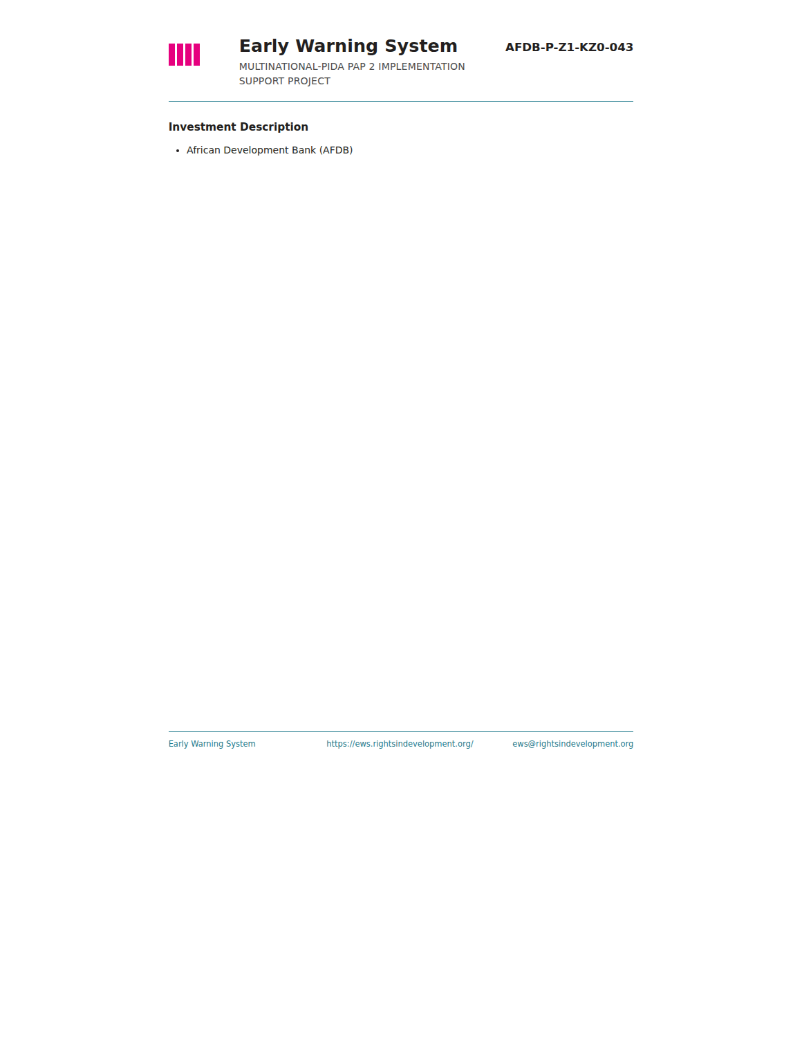Early Warning System
MULTINATIONAL-PIDA PAP 2 IMPLEMENTATION SUPPORT PROJECT
AFDB-P-Z1-KZ0-043
Investment Description
African Development Bank (AFDB)
Early Warning System
https://ews.rightsindevelopment.org/
ews@rightsindevelopment.org